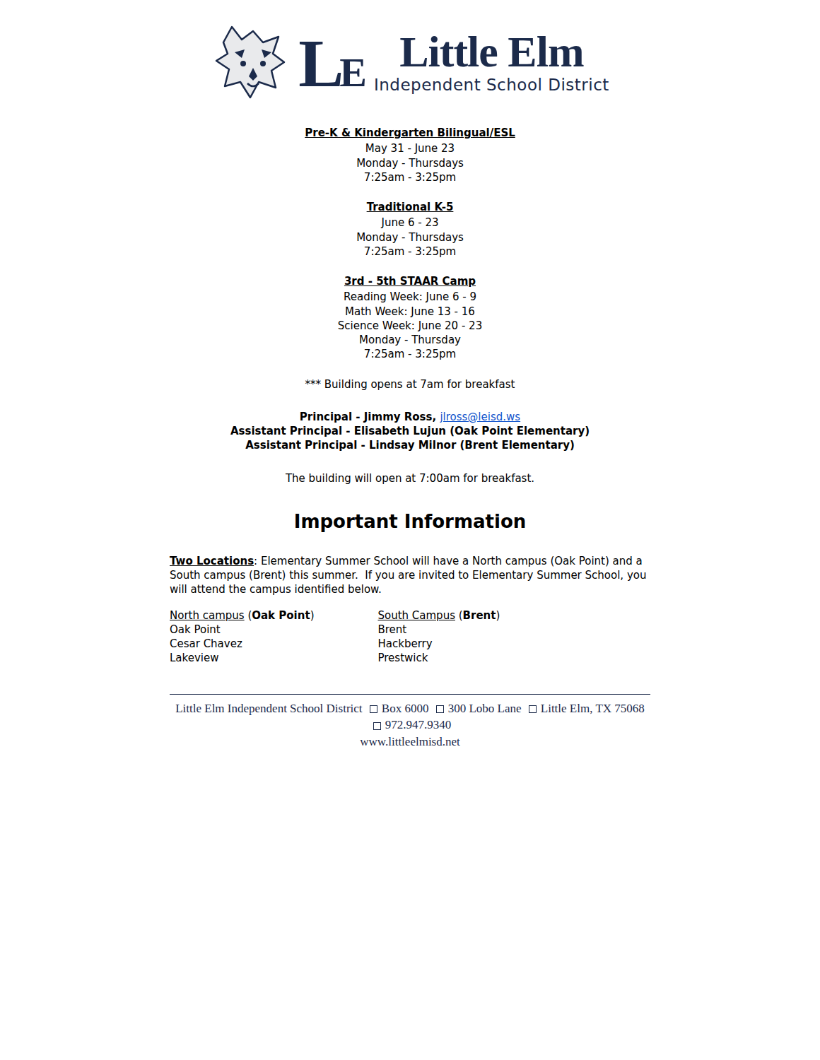Wolf head LE
Little Elm
Independent School District
Pre-K & Kindergarten Bilingual/ESL
May 31 - June 23
Monday - Thursdays
7:25am - 3:25pm
Traditional K-5
June 6 - 23
Monday - Thursdays
7:25am - 3:25pm
3rd - 5th STAAR Camp
Reading Week: June 6 - 9
Math Week: June 13 - 16
Science Week: June 20 - 23
Monday - Thursday
7:25am - 3:25pm
*** Building opens at 7am for breakfast
Principal - Jimmy Ross, jlross@leisd.ws
Assistant Principal - Elisabeth Lujun (Oak Point Elementary)
Assistant Principal - Lindsay Milnor (Brent Elementary)
The building will open at 7:00am for breakfast.
Important Information
Two Locations: Elementary Summer School will have a North campus (Oak Point) and a South campus (Brent) this summer. If you are invited to Elementary Summer School, you will attend the campus identified below.
| North campus ( Oak Point ) | South Campus ( Brent ) |
| Oak Point | Brent |
| Cesar Chavez | Hackberry |
| Lakeview | Prestwick |
Little Elm Independent School District Box 6000 300 Lobo Lane Little Elm, TX 75068 972.947.9340
www.littleelmisd.net